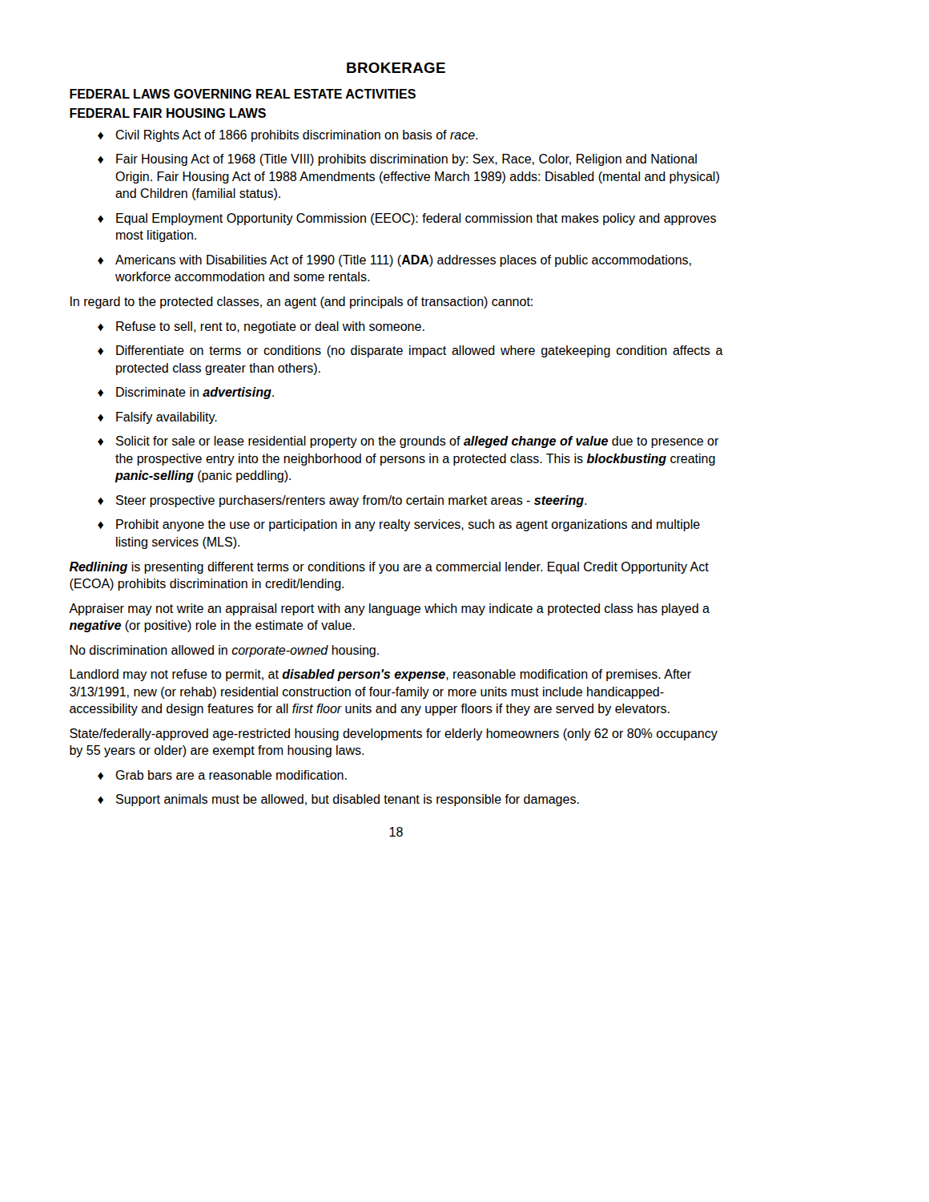BROKERAGE
FEDERAL LAWS GOVERNING REAL ESTATE ACTIVITIES
FEDERAL FAIR HOUSING LAWS
Civil Rights Act of 1866 prohibits discrimination on basis of race.
Fair Housing Act of 1968 (Title VIII) prohibits discrimination by: Sex, Race, Color, Religion and National Origin. Fair Housing Act of 1988 Amendments (effective March 1989) adds: Disabled (mental and physical) and Children (familial status).
Equal Employment Opportunity Commission (EEOC): federal commission that makes policy and approves most litigation.
Americans with Disabilities Act of 1990 (Title 111) (ADA) addresses places of public accommodations, workforce accommodation and some rentals.
In regard to the protected classes, an agent (and principals of transaction) cannot:
Refuse to sell, rent to, negotiate or deal with someone.
Differentiate on terms or conditions (no disparate impact allowed where gatekeeping condition affects a protected class greater than others).
Discriminate in advertising.
Falsify availability.
Solicit for sale or lease residential property on the grounds of alleged change of value due to presence or the prospective entry into the neighborhood of persons in a protected class. This is blockbusting creating panic-selling (panic peddling).
Steer prospective purchasers/renters away from/to certain market areas - steering.
Prohibit anyone the use or participation in any realty services, such as agent organizations and multiple listing services (MLS).
Redlining is presenting different terms or conditions if you are a commercial lender. Equal Credit Opportunity Act (ECOA) prohibits discrimination in credit/lending.
Appraiser may not write an appraisal report with any language which may indicate a protected class has played a negative (or positive) role in the estimate of value.
No discrimination allowed in corporate-owned housing.
Landlord may not refuse to permit, at disabled person's expense, reasonable modification of premises. After 3/13/1991, new (or rehab) residential construction of four-family or more units must include handicapped-accessibility and design features for all first floor units and any upper floors if they are served by elevators.
State/federally-approved age-restricted housing developments for elderly homeowners (only 62 or 80% occupancy by 55 years or older) are exempt from housing laws.
Grab bars are a reasonable modification.
Support animals must be allowed, but disabled tenant is responsible for damages.
18